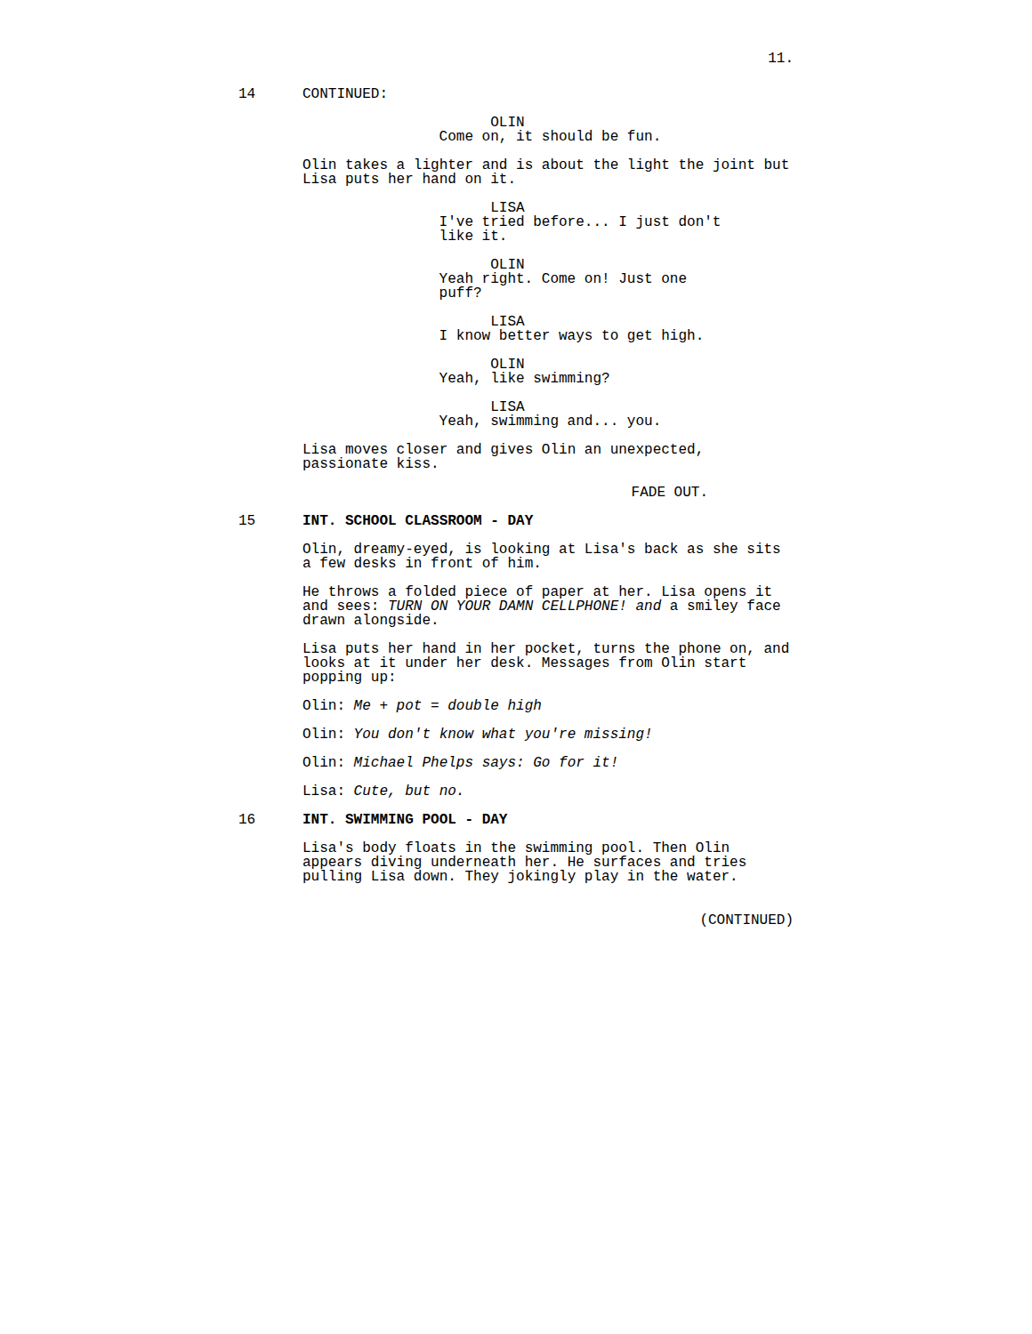11.
14
CONTINUED:
OLIN
Come on, it should be fun.
Olin takes a lighter and is about the light the joint but Lisa puts her hand on it.
LISA
I've tried before... I just don't like it.
OLIN
Yeah right. Come on! Just one puff?
LISA
I know better ways to get high.
OLIN
Yeah, like swimming?
LISA
Yeah, swimming and... you.
Lisa moves closer and gives Olin an unexpected, passionate kiss.
FADE OUT.
15
INT. SCHOOL CLASSROOM - DAY
Olin, dreamy-eyed, is looking at Lisa's back as she sits a few desks in front of him.
He throws a folded piece of paper at her. Lisa opens it and sees: TURN ON YOUR DAMN CELLPHONE! and a smiley face drawn alongside.
Lisa puts her hand in her pocket, turns the phone on, and looks at it under her desk. Messages from Olin start popping up:
Olin: Me + pot = double high
Olin: You don't know what you're missing!
Olin: Michael Phelps says: Go for it!
Lisa: Cute, but no.
16
INT. SWIMMING POOL - DAY
Lisa's body floats in the swimming pool. Then Olin appears diving underneath her. He surfaces and tries pulling Lisa down. They jokingly play in the water.
(CONTINUED)